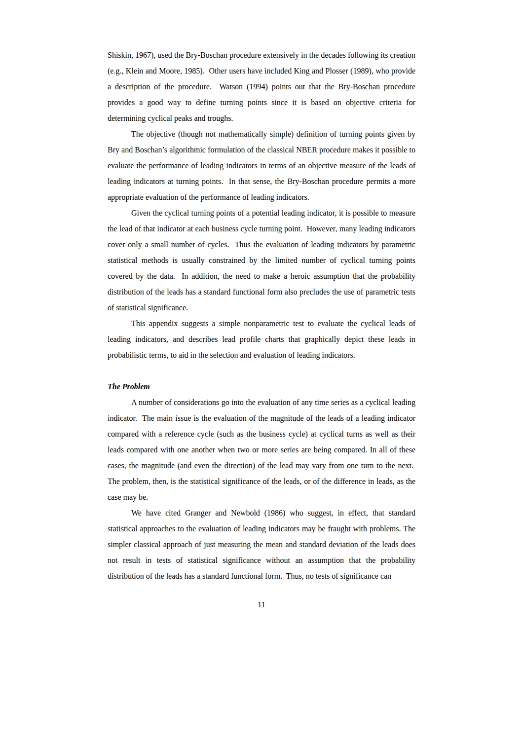Shiskin, 1967), used the Bry-Boschan procedure extensively in the decades following its creation (e.g., Klein and Moore, 1985). Other users have included King and Plosser (1989), who provide a description of the procedure. Watson (1994) points out that the Bry-Boschan procedure provides a good way to define turning points since it is based on objective criteria for determining cyclical peaks and troughs.
The objective (though not mathematically simple) definition of turning points given by Bry and Boschan’s algorithmic formulation of the classical NBER procedure makes it possible to evaluate the performance of leading indicators in terms of an objective measure of the leads of leading indicators at turning points. In that sense, the Bry-Boschan procedure permits a more appropriate evaluation of the performance of leading indicators.
Given the cyclical turning points of a potential leading indicator, it is possible to measure the lead of that indicator at each business cycle turning point. However, many leading indicators cover only a small number of cycles. Thus the evaluation of leading indicators by parametric statistical methods is usually constrained by the limited number of cyclical turning points covered by the data. In addition, the need to make a heroic assumption that the probability distribution of the leads has a standard functional form also precludes the use of parametric tests of statistical significance.
This appendix suggests a simple nonparametric test to evaluate the cyclical leads of leading indicators, and describes lead profile charts that graphically depict these leads in probabilistic terms, to aid in the selection and evaluation of leading indicators.
The Problem
A number of considerations go into the evaluation of any time series as a cyclical leading indicator. The main issue is the evaluation of the magnitude of the leads of a leading indicator compared with a reference cycle (such as the business cycle) at cyclical turns as well as their leads compared with one another when two or more series are being compared. In all of these cases, the magnitude (and even the direction) of the lead may vary from one turn to the next. The problem, then, is the statistical significance of the leads, or of the difference in leads, as the case may be.
We have cited Granger and Newbold (1986) who suggest, in effect, that standard statistical approaches to the evaluation of leading indicators may be fraught with problems. The simpler classical approach of just measuring the mean and standard deviation of the leads does not result in tests of statistical significance without an assumption that the probability distribution of the leads has a standard functional form. Thus, no tests of significance can
11